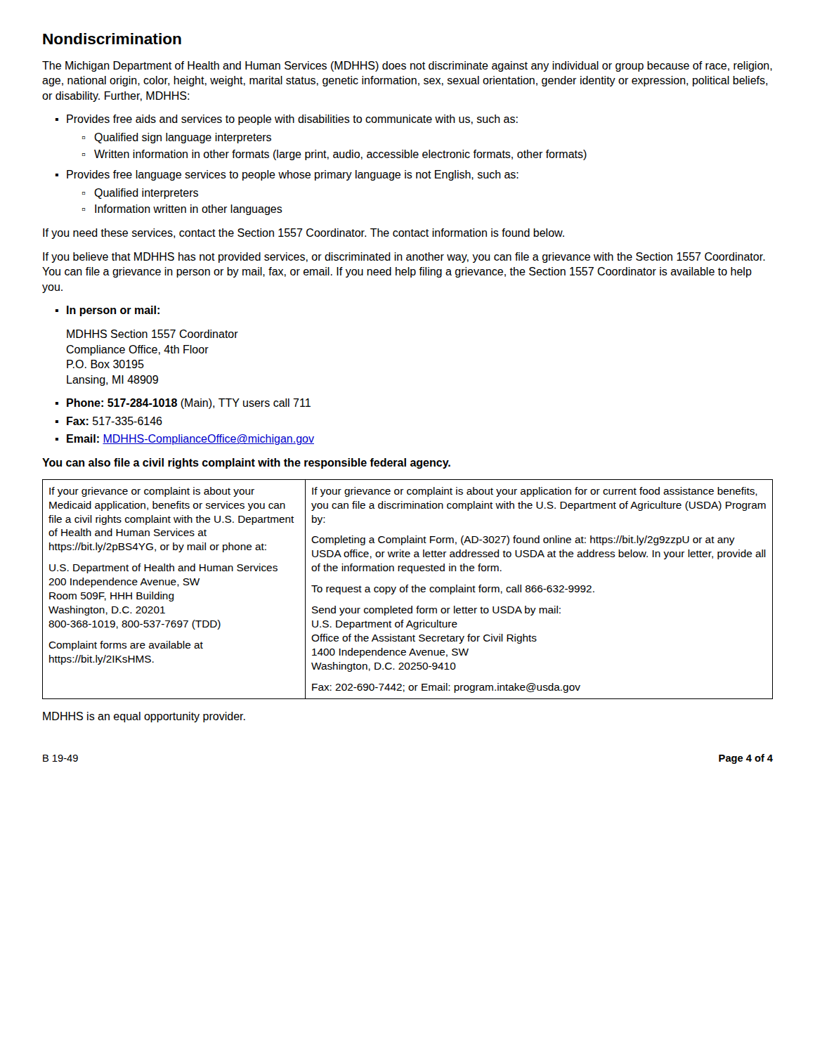Nondiscrimination
The Michigan Department of Health and Human Services (MDHHS) does not discriminate against any individual or group because of race, religion, age, national origin, color, height, weight, marital status, genetic information, sex, sexual orientation, gender identity or expression, political beliefs, or disability. Further, MDHHS:
Provides free aids and services to people with disabilities to communicate with us, such as:
Qualified sign language interpreters
Written information in other formats (large print, audio, accessible electronic formats, other formats)
Provides free language services to people whose primary language is not English, such as:
Qualified interpreters
Information written in other languages
If you need these services, contact the Section 1557 Coordinator. The contact information is found below.
If you believe that MDHHS has not provided services, or discriminated in another way, you can file a grievance with the Section 1557 Coordinator. You can file a grievance in person or by mail, fax, or email. If you need help filing a grievance, the Section 1557 Coordinator is available to help you.
In person or mail:
MDHHS Section 1557 Coordinator
Compliance Office, 4th Floor
P.O. Box 30195
Lansing, MI 48909
Phone: 517-284-1018 (Main), TTY users call 711
Fax: 517-335-6146
Email: MDHHS-ComplianceOffice@michigan.gov
You can also file a civil rights complaint with the responsible federal agency.
| If your grievance or complaint is about your Medicaid application, benefits or services you can file a civil rights complaint with the U.S. Department of Health and Human Services at https://bit.ly/2pBS4YG, or by mail or phone at: U.S. Department of Health and Human Services 200 Independence Avenue, SW Room 509F, HHH Building Washington, D.C. 20201 800-368-1019, 800-537-7697 (TDD) Complaint forms are available at https://bit.ly/2IKsHMS. | If your grievance or complaint is about your application for or current food assistance benefits, you can file a discrimination complaint with the U.S. Department of Agriculture (USDA) Program by: Completing a Complaint Form, (AD-3027) found online at: https://bit.ly/2g9zzpU or at any USDA office, or write a letter addressed to USDA at the address below. In your letter, provide all of the information requested in the form. To request a copy of the complaint form, call 866-632-9992. Send your completed form or letter to USDA by mail: U.S. Department of Agriculture Office of the Assistant Secretary for Civil Rights 1400 Independence Avenue, SW Washington, D.C. 20250-9410 Fax: 202-690-7442; or Email: program.intake@usda.gov |
MDHHS is an equal opportunity provider.
B 19-49
Page 4 of 4